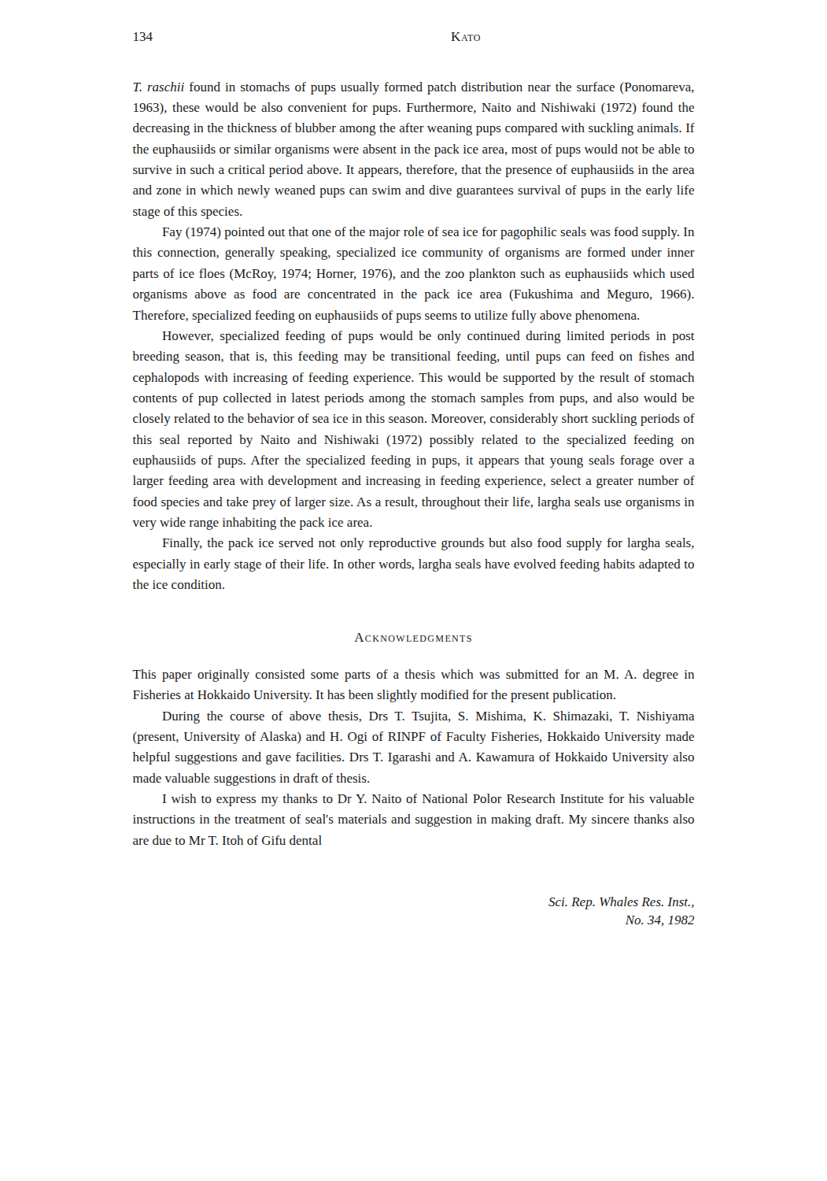134 Kato
T. raschii found in stomachs of pups usually formed patch distribution near the surface (Ponomareva, 1963), these would be also convenient for pups. Furthermore, Naito and Nishiwaki (1972) found the decreasing in the thickness of blubber among the after weaning pups compared with suckling animals. If the euphausiids or similar organisms were absent in the pack ice area, most of pups would not be able to survive in such a critical period above. It appears, therefore, that the presence of euphausiids in the area and zone in which newly weaned pups can swim and dive guarantees survival of pups in the early life stage of this species.
Fay (1974) pointed out that one of the major role of sea ice for pagophilic seals was food supply. In this connection, generally speaking, specialized ice community of organisms are formed under inner parts of ice floes (McRoy, 1974; Horner, 1976), and the zoo plankton such as euphausiids which used organisms above as food are concentrated in the pack ice area (Fukushima and Meguro, 1966). Therefore, specialized feeding on euphausiids of pups seems to utilize fully above phenomena.
However, specialized feeding of pups would be only continued during limited periods in post breeding season, that is, this feeding may be transitional feeding, until pups can feed on fishes and cephalopods with increasing of feeding experience. This would be supported by the result of stomach contents of pup collected in latest periods among the stomach samples from pups, and also would be closely related to the behavior of sea ice in this season. Moreover, considerably short suckling periods of this seal reported by Naito and Nishiwaki (1972) possibly related to the specialized feeding on euphausiids of pups. After the specialized feeding in pups, it appears that young seals forage over a larger feeding area with development and increasing in feeding experience, select a greater number of food species and take prey of larger size. As a result, throughout their life, largha seals use organisms in very wide range inhabiting the pack ice area.
Finally, the pack ice served not only reproductive grounds but also food supply for largha seals, especially in early stage of their life. In other words, largha seals have evolved feeding habits adapted to the ice condition.
Acknowledgments
This paper originally consisted some parts of a thesis which was submitted for an M. A. degree in Fisheries at Hokkaido University. It has been slightly modified for the present publication.
During the course of above thesis, Drs T. Tsujita, S. Mishima, K. Shimazaki, T. Nishiyama (present, University of Alaska) and H. Ogi of RINPF of Faculty Fisheries, Hokkaido University made helpful suggestions and gave facilities. Drs T. Igarashi and A. Kawamura of Hokkaido University also made valuable suggestions in draft of thesis.
I wish to express my thanks to Dr Y. Naito of National Polor Research Institute for his valuable instructions in the treatment of seal's materials and suggestion in making draft. My sincere thanks also are due to Mr T. Itoh of Gifu dental
Sci. Rep. Whales Res. Inst., No. 34, 1982